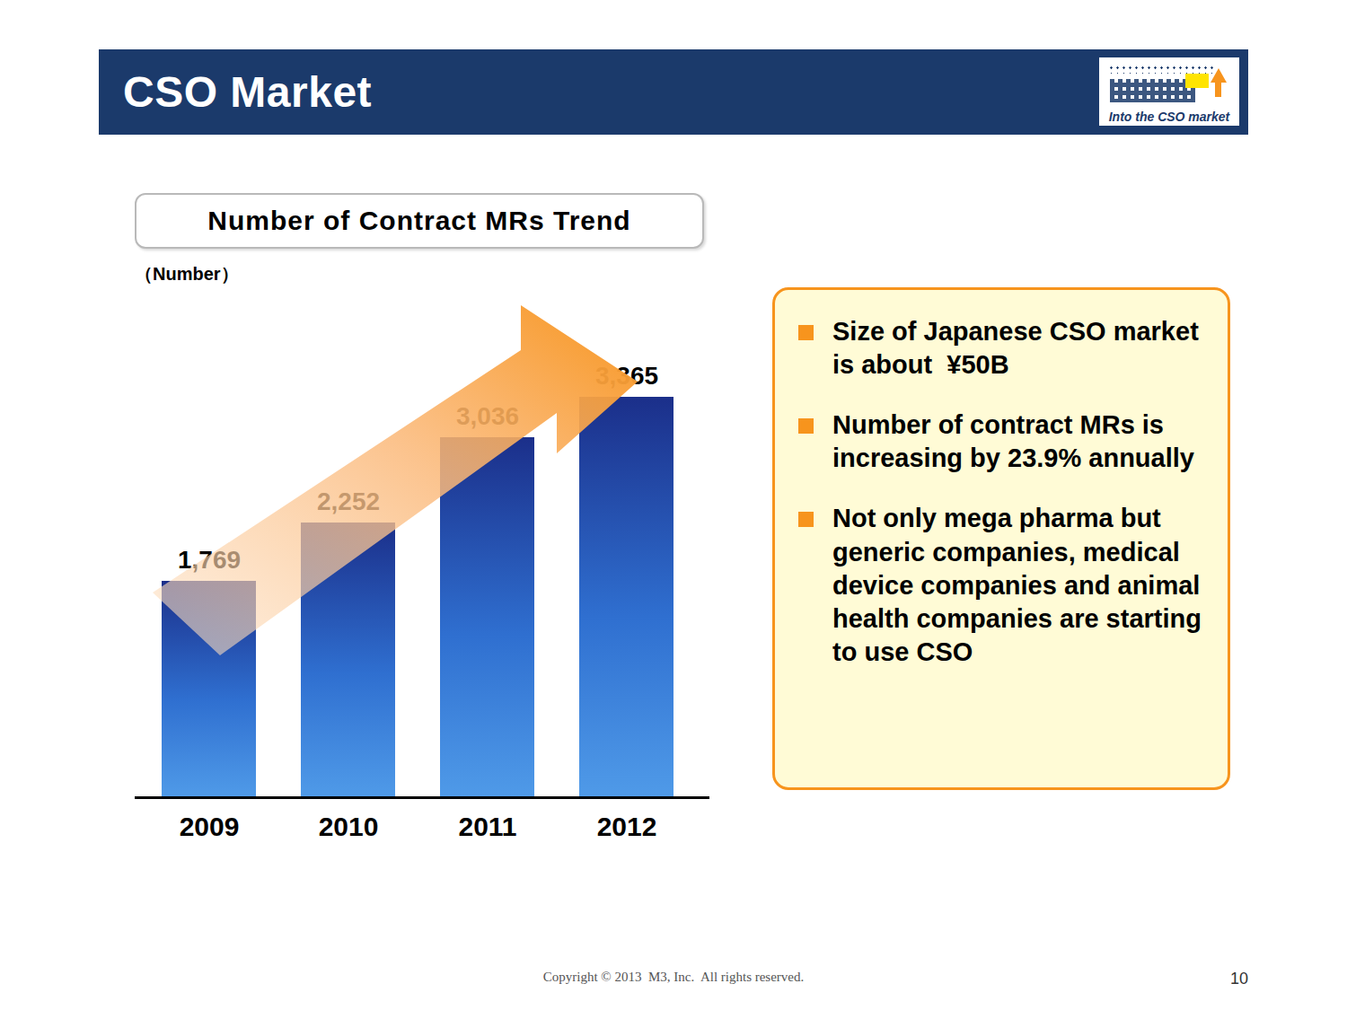CSO Market
Into the CSO market
Number of Contract MRs Trend
（Number）
1,769
2,252
3,036
3,365
2009
2010
2011
2012
Size of Japanese CSO market is about ¥50B
Number of contract MRs is increasing by 23.9% annually
Not only mega pharma but generic companies, medical device companies and animal health companies are starting to use CSO
Copyright © 2013 M3, Inc. All rights reserved.
10